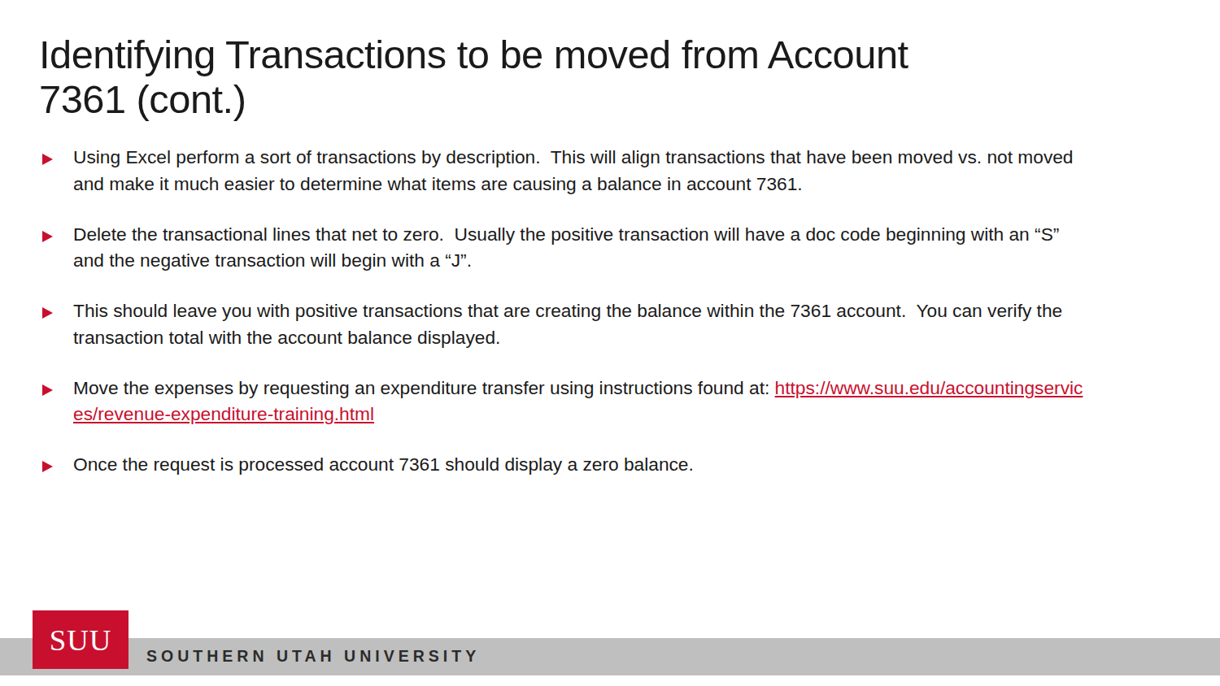Identifying Transactions to be moved from Account 7361 (cont.)
Using Excel perform a sort of transactions by description. This will align transactions that have been moved vs. not moved and make it much easier to determine what items are causing a balance in account 7361.
Delete the transactional lines that net to zero. Usually the positive transaction will have a doc code beginning with an “S” and the negative transaction will begin with a “J”.
This should leave you with positive transactions that are creating the balance within the 7361 account. You can verify the transaction total with the account balance displayed.
Move the expenses by requesting an expenditure transfer using instructions found at: https://www.suu.edu/accountingservices/revenue-expenditure-training.html
Once the request is processed account 7361 should display a zero balance.
SUU
SOUTHERN UTAH UNIVERSITY